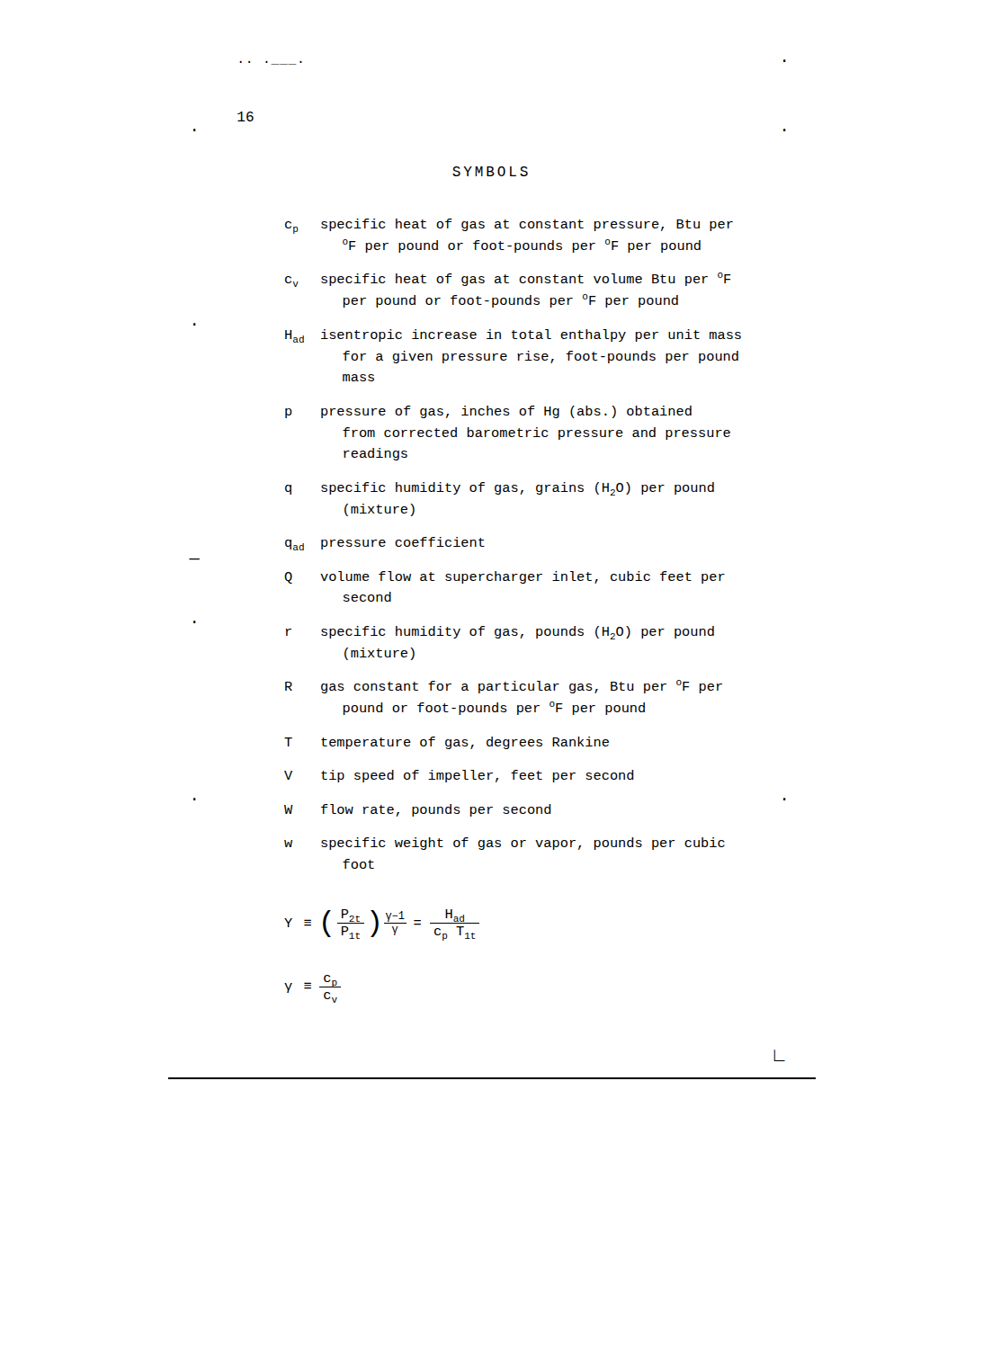.. .___.
. . . . — . . .
16
SYMBOLS
cp
specific heat of gas at constant pressure, Btu per oF per pound or foot-pounds per oF per pound
cv
specific heat of gas at constant volume Btu per oF per pound or foot-pounds per oF per pound
Had
isentropic increase in total enthalpy per unit mass for a given pressure rise, foot-pounds per pound mass
p
pressure of gas, inches of Hg (abs.) obtained from corrected barometric pressure and pressure readings
q
specific humidity of gas, grains (H2O) per pound (mixture)
qad
pressure coefficient
Q
volume flow at supercharger inlet, cubic feet per second
r
specific humidity of gas, pounds (H2O) per pound (mixture)
R
gas constant for a particular gas, Btu per oF per pound or foot-pounds per oF per pound
T
temperature of gas, degrees Rankine
V
tip speed of impeller, feet per second
W
flow rate, pounds per second
w
specific weight of gas or vapor, pounds per cubic foot
Y ≡ ( P2t P1t ) γ−1 γ = Had cp T1t
γ ≡ cp cv
∟